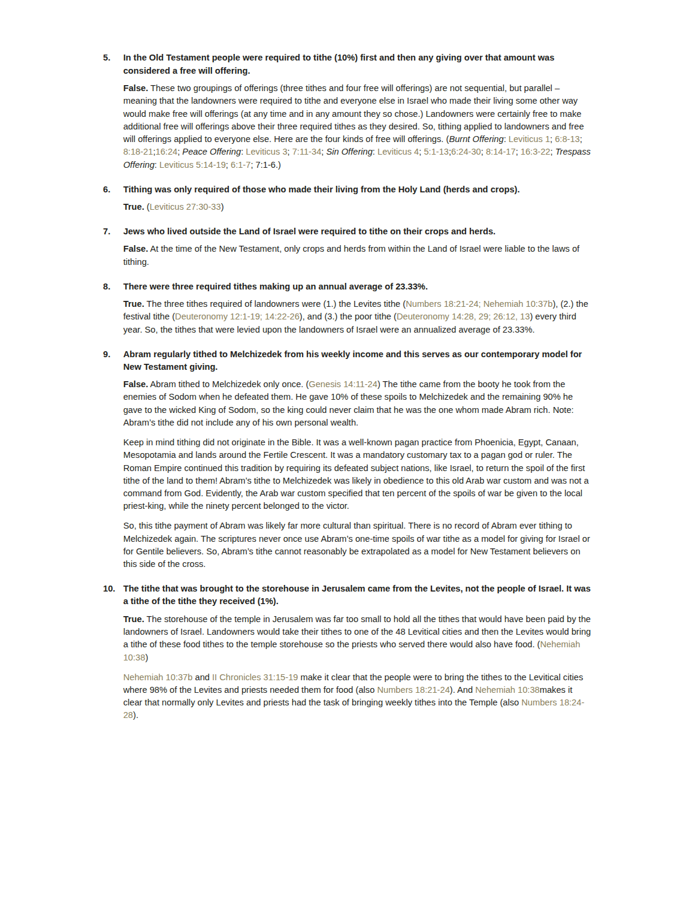In the Old Testament people were required to tithe (10%) first and then any giving over that amount was considered a free will offering.
False. These two groupings of offerings (three tithes and four free will offerings) are not sequential, but parallel – meaning that the landowners were required to tithe and everyone else in Israel who made their living some other way would make free will offerings (at any time and in any amount they so chose.) Landowners were certainly free to make additional free will offerings above their three required tithes as they desired. So, tithing applied to landowners and free will offerings applied to everyone else. Here are the four kinds of free will offerings. (Burnt Offering: Leviticus 1; 6:8-13; 8:18-21;16:24; Peace Offering: Leviticus 3; 7:11-34; Sin Offering: Leviticus 4; 5:1-13;6:24-30; 8:14-17; 16:3-22; Trespass Offering: Leviticus 5:14-19; 6:1-7; 7:1-6.)
Tithing was only required of those who made their living from the Holy Land (herds and crops).
True. (Leviticus 27:30-33)
Jews who lived outside the Land of Israel were required to tithe on their crops and herds.
False. At the time of the New Testament, only crops and herds from within the Land of Israel were liable to the laws of tithing.
There were three required tithes making up an annual average of 23.33%.
True. The three tithes required of landowners were (1.) the Levites tithe (Numbers 18:21-24; Nehemiah 10:37b), (2.) the festival tithe (Deuteronomy 12:1-19; 14:22-26), and (3.) the poor tithe (Deuteronomy 14:28, 29; 26:12, 13) every third year. So, the tithes that were levied upon the landowners of Israel were an annualized average of 23.33%.
Abram regularly tithed to Melchizedek from his weekly income and this serves as our contemporary model for New Testament giving.
False. Abram tithed to Melchizedek only once. (Genesis 14:11-24) The tithe came from the booty he took from the enemies of Sodom when he defeated them. He gave 10% of these spoils to Melchizedek and the remaining 90% he gave to the wicked King of Sodom, so the king could never claim that he was the one whom made Abram rich. Note: Abram’s tithe did not include any of his own personal wealth.
Keep in mind tithing did not originate in the Bible. It was a well-known pagan practice from Phoenicia, Egypt, Canaan, Mesopotamia and lands around the Fertile Crescent. It was a mandatory customary tax to a pagan god or ruler. The Roman Empire continued this tradition by requiring its defeated subject nations, like Israel, to return the spoil of the first tithe of the land to them! Abram’s tithe to Melchizedek was likely in obedience to this old Arab war custom and was not a command from God. Evidently, the Arab war custom specified that ten percent of the spoils of war be given to the local priest-king, while the ninety percent belonged to the victor.
So, this tithe payment of Abram was likely far more cultural than spiritual. There is no record of Abram ever tithing to Melchizedek again. The scriptures never once use Abram’s one-time spoils of war tithe as a model for giving for Israel or for Gentile believers. So, Abram’s tithe cannot reasonably be extrapolated as a model for New Testament believers on this side of the cross.
The tithe that was brought to the storehouse in Jerusalem came from the Levites, not the people of Israel. It was a tithe of the tithe they received (1%).
True. The storehouse of the temple in Jerusalem was far too small to hold all the tithes that would have been paid by the landowners of Israel. Landowners would take their tithes to one of the 48 Levitical cities and then the Levites would bring a tithe of these food tithes to the temple storehouse so the priests who served there would also have food. (Nehemiah 10:38)
Nehemiah 10:37b and II Chronicles 31:15-19 make it clear that the people were to bring the tithes to the Levitical cities where 98% of the Levites and priests needed them for food (also Numbers 18:21-24). And Nehemiah 10:38makes it clear that normally only Levites and priests had the task of bringing weekly tithes into the Temple (also Numbers 18:24-28).